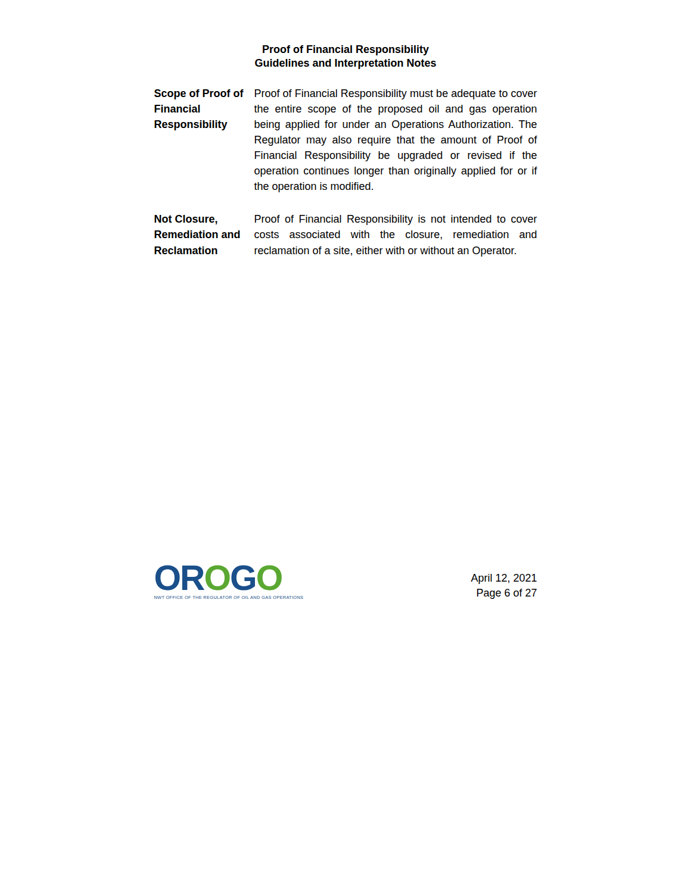Proof of Financial Responsibility
Guidelines and Interpretation Notes
| Scope of Proof of Financial Responsibility | Proof of Financial Responsibility must be adequate to cover the entire scope of the proposed oil and gas operation being applied for under an Operations Authorization. The Regulator may also require that the amount of Proof of Financial Responsibility be upgraded or revised if the operation continues longer than originally applied for or if the operation is modified. |
| Not Closure, Remediation and Reclamation | Proof of Financial Responsibility is not intended to cover costs associated with the closure, remediation and reclamation of a site, either with or without an Operator. |
OROGO
NWT OFFICE OF THE REGULATOR OF OIL AND GAS OPERATIONS
April 12, 2021
Page 6 of 27